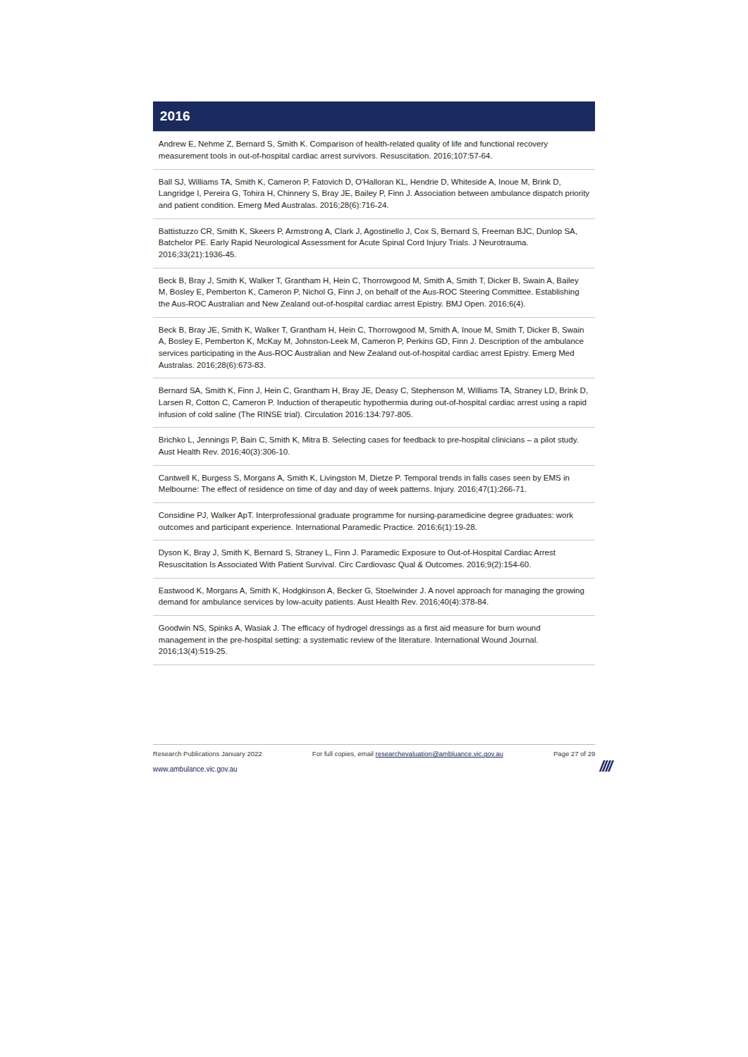2016
Andrew E, Nehme Z, Bernard S, Smith K. Comparison of health-related quality of life and functional recovery measurement tools in out-of-hospital cardiac arrest survivors. Resuscitation. 2016;107:57-64.
Ball SJ, Williams TA, Smith K, Cameron P, Fatovich D, O'Halloran KL, Hendrie D, Whiteside A, Inoue M, Brink D, Langridge I, Pereira G, Tohira H, Chinnery S, Bray JE, Bailey P, Finn J. Association between ambulance dispatch priority and patient condition. Emerg Med Australas. 2016;28(6):716-24.
Battistuzzo CR, Smith K, Skeers P, Armstrong A, Clark J, Agostinello J, Cox S, Bernard S, Freeman BJC, Dunlop SA, Batchelor PE. Early Rapid Neurological Assessment for Acute Spinal Cord Injury Trials. J Neurotrauma. 2016;33(21):1936-45.
Beck B, Bray J, Smith K, Walker T, Grantham H, Hein C, Thorrowgood M, Smith A, Smith T, Dicker B, Swain A, Bailey M, Bosley E, Pemberton K, Cameron P, Nichol G, Finn J, on behalf of the Aus-ROC Steering Committee. Establishing the Aus-ROC Australian and New Zealand out-of-hospital cardiac arrest Epistry. BMJ Open. 2016;6(4).
Beck B, Bray JE, Smith K, Walker T, Grantham H, Hein C, Thorrowgood M, Smith A, Inoue M, Smith T, Dicker B, Swain A, Bosley E, Pemberton K, McKay M, Johnston-Leek M, Cameron P, Perkins GD, Finn J. Description of the ambulance services participating in the Aus-ROC Australian and New Zealand out-of-hospital cardiac arrest Epistry. Emerg Med Australas. 2016;28(6):673-83.
Bernard SA, Smith K, Finn J, Hein C, Grantham H, Bray JE, Deasy C, Stephenson M, Williams TA, Straney LD, Brink D, Larsen R, Cotton C, Cameron P. Induction of therapeutic hypothermia during out-of-hospital cardiac arrest using a rapid infusion of cold saline (The RINSE trial). Circulation 2016:134:797-805.
Brichko L, Jennings P, Bain C, Smith K, Mitra B. Selecting cases for feedback to pre-hospital clinicians – a pilot study. Aust Health Rev. 2016;40(3):306-10.
Cantwell K, Burgess S, Morgans A, Smith K, Livingston M, Dietze P. Temporal trends in falls cases seen by EMS in Melbourne: The effect of residence on time of day and day of week patterns. Injury. 2016;47(1):266-71.
Considine PJ, Walker ApT. Interprofessional graduate programme for nursing-paramedicine degree graduates: work outcomes and participant experience. International Paramedic Practice. 2016;6(1):19-28.
Dyson K, Bray J, Smith K, Bernard S, Straney L, Finn J. Paramedic Exposure to Out-of-Hospital Cardiac Arrest Resuscitation Is Associated With Patient Survival. Circ Cardiovasc Qual & Outcomes. 2016;9(2):154-60.
Eastwood K, Morgans A, Smith K, Hodgkinson A, Becker G, Stoelwinder J. A novel approach for managing the growing demand for ambulance services by low-acuity patients. Aust Health Rev. 2016;40(4):378-84.
Goodwin NS, Spinks A, Wasiak J. The efficacy of hydrogel dressings as a first aid measure for burn wound management in the pre-hospital setting: a systematic review of the literature. International Wound Journal. 2016;13(4):519-25.
Research Publications January 2022 For full copies, email researchevaluation@ambluance.vic.gov.au Page 27 of 29
www.ambulance.vic.gov.au
////